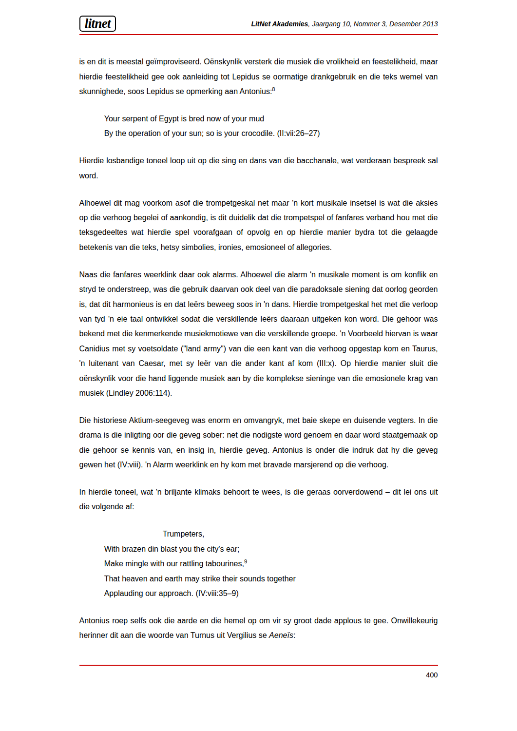litnet
LitNet Akademies, Jaargang 10, Nommer 3, Desember 2013
is en dit is meestal geïmproviseerd. Oënskynlik versterk die musiek die vrolikheid en feestelikheid, maar hierdie feestelikheid gee ook aanleiding tot Lepidus se oormatige drankgebruik en die teks wemel van skunnighede, soos Lepidus se opmerking aan Antonius:8
Your serpent of Egypt is bred now of your mud
By the operation of your sun; so is your crocodile. (II:vii:26–27)
Hierdie losbandige toneel loop uit op die sing en dans van die bacchanale, wat verderaan bespreek sal word.
Alhoewel dit mag voorkom asof die trompetgeskal net maar 'n kort musikale insetsel is wat die aksies op die verhoog begelei of aankondig, is dit duidelik dat die trompetspel of fanfares verband hou met die teksgedeeltes wat hierdie spel voorafgaan of opvolg en op hierdie manier bydra tot die gelaagde betekenis van die teks, hetsy simbolies, ironies, emosioneel of allegories.
Naas die fanfares weerklink daar ook alarms. Alhoewel die alarm 'n musikale moment is om konflik en stryd te onderstreep, was die gebruik daarvan ook deel van die paradoksale siening dat oorlog georden is, dat dit harmonieus is en dat leërs beweeg soos in 'n dans. Hierdie trompetgeskal het met die verloop van tyd 'n eie taal ontwikkel sodat die verskillende leërs daaraan uitgeken kon word. Die gehoor was bekend met die kenmerkende musiekmotiewe van die verskillende groepe. 'n Voorbeeld hiervan is waar Canidius met sy voetsoldate ("land army") van die een kant van die verhoog opgestap kom en Taurus, 'n luitenant van Caesar, met sy leër van die ander kant af kom (III:x). Op hierdie manier sluit die oënskynlik voor die hand liggende musiek aan by die komplekse sieninge van die emosionele krag van musiek (Lindley 2006:114).
Die historiese Aktium-seegeveg was enorm en omvangryk, met baie skepe en duisende vegters. In die drama is die inligting oor die geveg sober: net die nodigste word genoem en daar word staatgemaak op die gehoor se kennis van, en insig in, hierdie geveg. Antonius is onder die indruk dat hy die geveg gewen het (IV:viii). 'n Alarm weerklink en hy kom met bravade marsjerend op die verhoog.
In hierdie toneel, wat 'n briljante klimaks behoort te wees, is die geraas oorverdowend – dit lei ons uit die volgende af:
Trumpeters, With brazen din blast you the city's ear;
Make mingle with our rattling tabourines,9
That heaven and earth may strike their sounds together
Applauding our approach. (IV:viii:35–9)
Antonius roep selfs ook die aarde en die hemel op om vir sy groot dade applous te gee. Onwillekeurig herinner dit aan die woorde van Turnus uit Vergilius se Aeneïs:
400